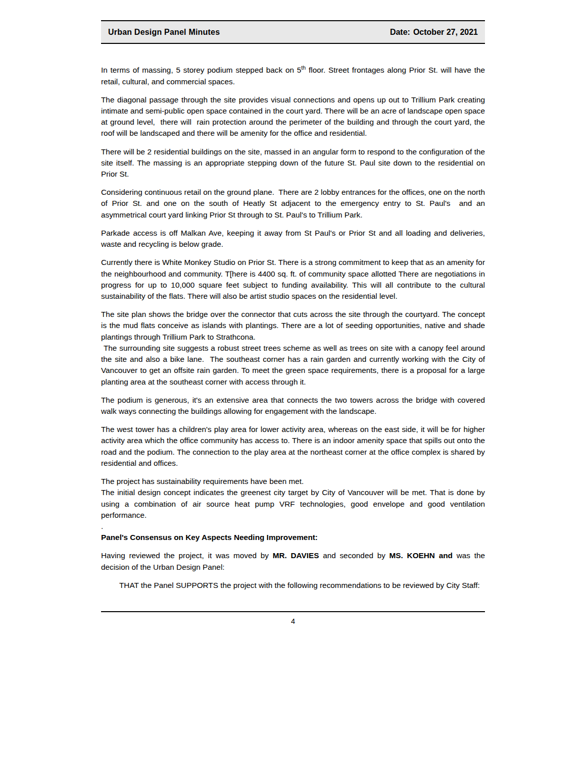Urban Design Panel Minutes
Date: October 27, 2021
In terms of massing, 5 storey podium stepped back on 5th floor. Street frontages along Prior St. will have the retail, cultural, and commercial spaces.
The diagonal passage through the site provides visual connections and opens up out to Trillium Park creating intimate and semi-public open space contained in the court yard. There will be an acre of landscape open space at ground level, there will rain protection around the perimeter of the building and through the court yard, the roof will be landscaped and there will be amenity for the office and residential.
There will be 2 residential buildings on the site, massed in an angular form to respond to the configuration of the site itself. The massing is an appropriate stepping down of the future St. Paul site down to the residential on Prior St.
Considering continuous retail on the ground plane. There are 2 lobby entrances for the offices, one on the north of Prior St. and one on the south of Heatly St adjacent to the emergency entry to St. Paul's and an asymmetrical court yard linking Prior St through to St. Paul's to Trillium Park.
Parkade access is off Malkan Ave, keeping it away from St Paul's or Prior St and all loading and deliveries, waste and recycling is below grade.
Currently there is White Monkey Studio on Prior St. There is a strong commitment to keep that as an amenity for the neighbourhood and community. T[here is 4400 sq. ft. of community space allotted There are negotiations in progress for up to 10,000 square feet subject to funding availability. This will all contribute to the cultural sustainability of the flats. There will also be artist studio spaces on the residential level.
The site plan shows the bridge over the connector that cuts across the site through the courtyard. The concept is the mud flats conceive as islands with plantings. There are a lot of seeding opportunities, native and shade plantings through Trillium Park to Strathcona.
The surrounding site suggests a robust street trees scheme as well as trees on site with a canopy feel around the site and also a bike lane. The southeast corner has a rain garden and currently working with the City of Vancouver to get an offsite rain garden. To meet the green space requirements, there is a proposal for a large planting area at the southeast corner with access through it.
The podium is generous, it's an extensive area that connects the two towers across the bridge with covered walk ways connecting the buildings allowing for engagement with the landscape.
The west tower has a children's play area for lower activity area, whereas on the east side, it will be for higher activity area which the office community has access to. There is an indoor amenity space that spills out onto the road and the podium. The connection to the play area at the northeast corner at the office complex is shared by residential and offices.
The project has sustainability requirements have been met.
The initial design concept indicates the greenest city target by City of Vancouver will be met. That is done by using a combination of air source heat pump VRF technologies, good envelope and good ventilation performance.
.
Panel's Consensus on Key Aspects Needing Improvement:
Having reviewed the project, it was moved by MR. DAVIES and seconded by MS. KOEHN and was the decision of the Urban Design Panel:
THAT the Panel SUPPORTS the project with the following recommendations to be reviewed by City Staff:
4